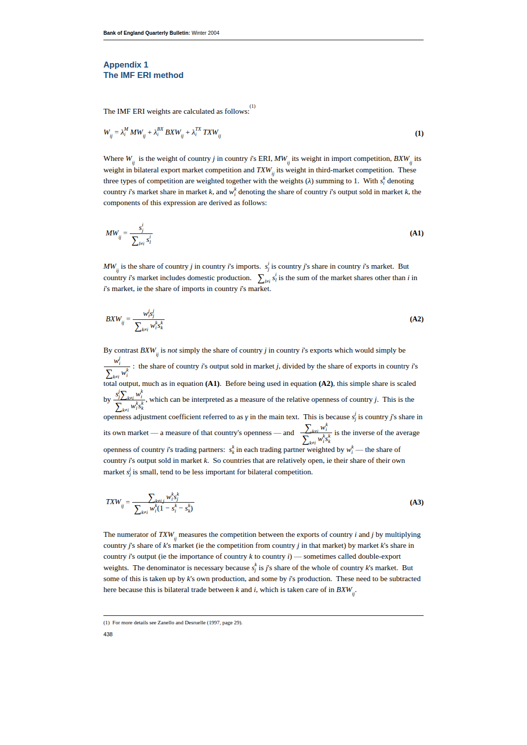Bank of England Quarterly Bulletin: Winter 2004
Appendix 1
The IMF ERI method
The IMF ERI weights are calculated as follows:(1)
Wij = λMi MWij + λBX i BXWij + λTX i TXWij (1)
Where Wij is the weight of country j in country i's ERI, MWij its weight in import competition, BXWij its weight in bilateral export market competition and TXWij its weight in third-market competition. These three types of competition are weighted together with the weights (λ) summing to 1. With ski denoting country i's market share in market k, and wki denoting the share of country i's output sold in market k, the components of this expression are derived as follows:
MWij = sij ∑l≠i sil (A1)
MWij is the share of country j in country i's imports. sij is country j's share in country i's market. But country i's market includes domestic production. ∑l≠i sil is the sum of the market shares other than i in i's market, ie the share of imports in country i's market.
BXWij = wji sjj ∑k≠i wki skk (A2)
By contrast BXWij is not simply the share of country j in country i's exports which would simply be wji ∑k≠i wki : the share of country i's output sold in market j, divided by the share of exports in country i's total output, much as in equation (A1). Before being used in equation (A2), this simple share is scaled by sjj∑k≠i wki ∑k≠i wki skk , which can be interpreted as a measure of the relative openness of country j. This is the openness adjustment coefficient referred to as γ in the main text. This is because sjj is country j's share in its own market — a measure of that country's openness — and ∑k≠i wki ∑k≠i wki skk is the inverse of the average openness of country i's trading partners: skk in each trading partner weighted by wki — the share of country i's output sold in market k. So countries that are relatively open, ie their share of their own market sjj is small, tend to be less important for bilateral competition.
TXWij = ∑k≠i,j wki skj ∑k≠i wki(1 − ski − skk) (A3)
The numerator of TXWij measures the competition between the exports of country i and j by multiplying country j's share of k's market (ie the competition from country j in that market) by market k's share in country i's output (ie the importance of country k to country i) — sometimes called double-export weights. The denominator is necessary because skj is j's share of the whole of country k's market. But some of this is taken up by k's own production, and some by i's production. These need to be subtracted here because this is bilateral trade between k and i, which is taken care of in BXWij.
(1) For more details see Zanello and Desruelle (1997, page 29).
438